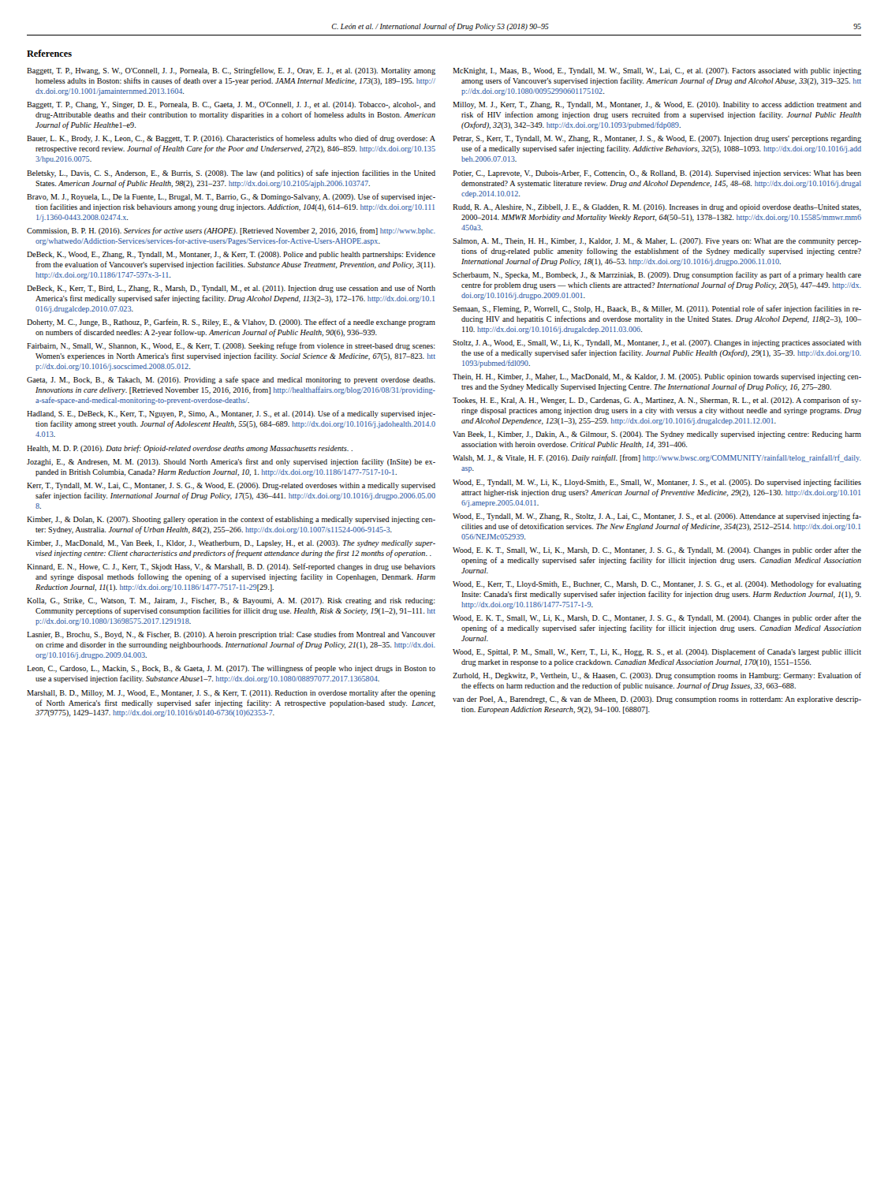C. León et al. / International Journal of Drug Policy 53 (2018) 90–95
95
References
Baggett, T. P., Hwang, S. W., O'Connell, J. J., Porneala, B. C., Stringfellow, E. J., Orav, E. J., et al. (2013). Mortality among homeless adults in Boston: shifts in causes of death over a 15-year period. JAMA Internal Medicine, 173(3), 189–195. http://dx.doi.org/10.1001/jamainternmed.2013.1604.
Baggett, T. P., Chang, Y., Singer, D. E., Porneala, B. C., Gaeta, J. M., O'Connell, J. J., et al. (2014). Tobacco-, alcohol-, and drug-Attributable deaths and their contribution to mortality disparities in a cohort of homeless adults in Boston. American Journal of Public Healthe1–e9.
Bauer, L. K., Brody, J. K., Leon, C., & Baggett, T. P. (2016). Characteristics of homeless adults who died of drug overdose: A retrospective record review. Journal of Health Care for the Poor and Underserved, 27(2), 846–859. http://dx.doi.org/10.1353/hpu.2016.0075.
Beletsky, L., Davis, C. S., Anderson, E., & Burris, S. (2008). The law (and politics) of safe injection facilities in the United States. American Journal of Public Health, 98(2), 231–237. http://dx.doi.org/10.2105/ajph.2006.103747.
Bravo, M. J., Royuela, L., De la Fuente, L., Brugal, M. T., Barrio, G., & Domingo-Salvany, A. (2009). Use of supervised injection facilities and injection risk behaviours among young drug injectors. Addiction, 104(4), 614–619. http://dx.doi.org/10.1111/j.1360-0443.2008.02474.x.
Commission, B. P. H. (2016). Services for active users (AHOPE). [Retrieved November 2, 2016, 2016, from] http://www.bphc.org/whatwedo/Addiction-Services/services-for-active-users/Pages/Services-for-Active-Users-AHOPE.aspx.
DeBeck, K., Wood, E., Zhang, R., Tyndall, M., Montaner, J., & Kerr, T. (2008). Police and public health partnerships: Evidence from the evaluation of Vancouver's supervised injection facilities. Substance Abuse Treatment, Prevention, and Policy, 3(11). http://dx.doi.org/10.1186/1747-597x-3-11.
DeBeck, K., Kerr, T., Bird, L., Zhang, R., Marsh, D., Tyndall, M., et al. (2011). Injection drug use cessation and use of North America's first medically supervised safer injecting facility. Drug Alcohol Depend, 113(2–3), 172–176. http://dx.doi.org/10.1016/j.drugalcdep.2010.07.023.
Doherty, M. C., Junge, B., Rathouz, P., Garfein, R. S., Riley, E., & Vlahov, D. (2000). The effect of a needle exchange program on numbers of discarded needles: A 2-year follow-up. American Journal of Public Health, 90(6), 936–939.
Fairbairn, N., Small, W., Shannon, K., Wood, E., & Kerr, T. (2008). Seeking refuge from violence in street-based drug scenes: Women's experiences in North America's first supervised injection facility. Social Science & Medicine, 67(5), 817–823. http://dx.doi.org/10.1016/j.socscimed.2008.05.012.
Gaeta, J. M., Bock, B., & Takach, M. (2016). Providing a safe space and medical monitoring to prevent overdose deaths. Innovations in care delivery. [Retrieved November 15, 2016, 2016, from] http://healthaffairs.org/blog/2016/08/31/providing-a-safe-space-and-medical-monitoring-to-prevent-overdose-deaths/.
Hadland, S. E., DeBeck, K., Kerr, T., Nguyen, P., Simo, A., Montaner, J. S., et al. (2014). Use of a medically supervised injection facility among street youth. Journal of Adolescent Health, 55(5), 684–689. http://dx.doi.org/10.1016/j.jadohealth.2014.04.013.
Health, M. D. P. (2016). Data brief: Opioid-related overdose deaths among Massachusetts residents. .
Jozaghi, E., & Andresen, M. M. (2013). Should North America's first and only supervised injection facility (InSite) be expanded in British Columbia, Canada? Harm Reduction Journal, 10, 1. http://dx.doi.org/10.1186/1477-7517-10-1.
Kerr, T., Tyndall, M. W., Lai, C., Montaner, J. S. G., & Wood, E. (2006). Drug-related overdoses within a medically supervised safer injection facility. International Journal of Drug Policy, 17(5), 436–441. http://dx.doi.org/10.1016/j.drugpo.2006.05.008.
Kimber, J., & Dolan, K. (2007). Shooting gallery operation in the context of establishing a medically supervised injecting center: Sydney, Australia. Journal of Urban Health, 84(2), 255–266. http://dx.doi.org/10.1007/s11524-006-9145-3.
Kimber, J., MacDonald, M., Van Beek, I., Kldor, J., Weatherburn, D., Lapsley, H., et al. (2003). The sydney medically supervised injecting centre: Client characteristics and predictors of frequent attendance during the first 12 months of operation. .
Kinnard, E. N., Howe, C. J., Kerr, T., Skjodt Hass, V., & Marshall, B. D. (2014). Self-reported changes in drug use behaviors and syringe disposal methods following the opening of a supervised injecting facility in Copenhagen, Denmark. Harm Reduction Journal, 11(1). http://dx.doi.org/10.1186/1477-7517-11-29[29.].
Kolla, G., Strike, C., Watson, T. M., Jairam, J., Fischer, B., & Bayoumi, A. M. (2017). Risk creating and risk reducing: Community perceptions of supervised consumption facilities for illicit drug use. Health, Risk & Society, 19(1–2), 91–111. http://dx.doi.org/10.1080/13698575.2017.1291918.
Lasnier, B., Brochu, S., Boyd, N., & Fischer, B. (2010). A heroin prescription trial: Case studies from Montreal and Vancouver on crime and disorder in the surrounding neighbourhoods. International Journal of Drug Policy, 21(1), 28–35. http://dx.doi.org/10.1016/j.drugpo.2009.04.003.
Leon, C., Cardoso, L., Mackin, S., Bock, B., & Gaeta, J. M. (2017). The willingness of people who inject drugs in Boston to use a supervised injection facility. Substance Abuse1–7. http://dx.doi.org/10.1080/08897077.2017.1365804.
Marshall, B. D., Milloy, M. J., Wood, E., Montaner, J. S., & Kerr, T. (2011). Reduction in overdose mortality after the opening of North America's first medically supervised safer injecting facility: A retrospective population-based study. Lancet, 377(9775), 1429–1437. http://dx.doi.org/10.1016/s0140-6736(10)62353-7.
McKnight, I., Maas, B., Wood, E., Tyndall, M. W., Small, W., Lai, C., et al. (2007). Factors associated with public injecting among users of Vancouver's supervised injection facility. American Journal of Drug and Alcohol Abuse, 33(2), 319–325. http://dx.doi.org/10.1080/00952990601175102.
Milloy, M. J., Kerr, T., Zhang, R., Tyndall, M., Montaner, J., & Wood, E. (2010). Inability to access addiction treatment and risk of HIV infection among injection drug users recruited from a supervised injection facility. Journal Public Health (Oxford), 32(3), 342–349. http://dx.doi.org/10.1093/pubmed/fdp089.
Petrar, S., Kerr, T., Tyndall, M. W., Zhang, R., Montaner, J. S., & Wood, E. (2007). Injection drug users' perceptions regarding use of a medically supervised safer injecting facility. Addictive Behaviors, 32(5), 1088–1093. http://dx.doi.org/10.1016/j.addbeh.2006.07.013.
Potier, C., Laprevote, V., Dubois-Arber, F., Cottencin, O., & Rolland, B. (2014). Supervised injection services: What has been demonstrated? A systematic literature review. Drug and Alcohol Dependence, 145, 48–68. http://dx.doi.org/10.1016/j.drugalcdep.2014.10.012.
Rudd, R. A., Aleshire, N., Zibbell, J. E., & Gladden, R. M. (2016). Increases in drug and opioid overdose deaths–United states, 2000–2014. MMWR Morbidity and Mortality Weekly Report, 64(50–51), 1378–1382. http://dx.doi.org/10.15585/mmwr.mm6450a3.
Salmon, A. M., Thein, H. H., Kimber, J., Kaldor, J. M., & Maher, L. (2007). Five years on: What are the community perceptions of drug-related public amenity following the establishment of the Sydney medically supervised injecting centre? International Journal of Drug Policy, 18(1), 46–53. http://dx.doi.org/10.1016/j.drugpo.2006.11.010.
Scherbaum, N., Specka, M., Bombeck, J., & Marrziniak, B. (2009). Drug consumption facility as part of a primary health care centre for problem drug users — which clients are attracted? International Journal of Drug Policy, 20(5), 447–449. http://dx.doi.org/10.1016/j.drugpo.2009.01.001.
Semaan, S., Fleming, P., Worrell, C., Stolp, H., Baack, B., & Miller, M. (2011). Potential role of safer injection facilities in reducing HIV and hepatitis C infections and overdose mortality in the United States. Drug Alcohol Depend, 118(2–3), 100–110. http://dx.doi.org/10.1016/j.drugalcdep.2011.03.006.
Stoltz, J. A., Wood, E., Small, W., Li, K., Tyndall, M., Montaner, J., et al. (2007). Changes in injecting practices associated with the use of a medically supervised safer injection facility. Journal Public Health (Oxford), 29(1), 35–39. http://dx.doi.org/10.1093/pubmed/fdl090.
Thein, H. H., Kimber, J., Maher, L., MacDonald, M., & Kaldor, J. M. (2005). Public opinion towards supervised injecting centres and the Sydney Medically Supervised Injecting Centre. The International Journal of Drug Policy, 16, 275–280.
Tookes, H. E., Kral, A. H., Wenger, L. D., Cardenas, G. A., Martinez, A. N., Sherman, R. L., et al. (2012). A comparison of syringe disposal practices among injection drug users in a city with versus a city without needle and syringe programs. Drug and Alcohol Dependence, 123(1–3), 255–259. http://dx.doi.org/10.1016/j.drugalcdep.2011.12.001.
Van Beek, I., Kimber, J., Dakin, A., & Gilmour, S. (2004). The Sydney medically supervised injecting centre: Reducing harm association with heroin overdose. Critical Public Health, 14, 391–406.
Walsh, M. J., & Vitale, H. F. (2016). Daily rainfall. [from] http://www.bwsc.org/COMMUNITY/rainfall/telog_rainfall/rf_daily.asp.
Wood, E., Tyndall, M. W., Li, K., Lloyd-Smith, E., Small, W., Montaner, J. S., et al. (2005). Do supervised injecting facilities attract higher-risk injection drug users? American Journal of Preventive Medicine, 29(2), 126–130. http://dx.doi.org/10.1016/j.amepre.2005.04.011.
Wood, E., Tyndall, M. W., Zhang, R., Stoltz, J. A., Lai, C., Montaner, J. S., et al. (2006). Attendance at supervised injecting facilities and use of detoxification services. The New England Journal of Medicine, 354(23), 2512–2514. http://dx.doi.org/10.1056/NEJMc052939.
Wood, E. K. T., Small, W., Li, K., Marsh, D. C., Montaner, J. S. G., & Tyndall, M. (2004). Changes in public order after the opening of a medically supervised safer injecting facility for illicit injection drug users. Canadian Medical Association Journal.
Wood, E., Kerr, T., Lloyd-Smith, E., Buchner, C., Marsh, D. C., Montaner, J. S. G., et al. (2004). Methodology for evaluating Insite: Canada's first medically supervised safer injection facility for injection drug users. Harm Reduction Journal, 1(1), 9. http://dx.doi.org/10.1186/1477-7517-1-9.
Wood, E. K. T., Small, W., Li, K., Marsh, D. C., Montaner, J. S. G., & Tyndall, M. (2004). Changes in public order after the opening of a medically supervised safer injecting facility for illicit injection drug users. Canadian Medical Association Journal.
Wood, E., Spittal, P. M., Small, W., Kerr, T., Li, K., Hogg, R. S., et al. (2004). Displacement of Canada's largest public illicit drug market in response to a police crackdown. Canadian Medical Association Journal, 170(10), 1551–1556.
Zurhold, H., Degkwitz, P., Verthein, U., & Haasen, C. (2003). Drug consumption rooms in Hamburg: Germany: Evaluation of the effects on harm reduction and the reduction of public nuisance. Journal of Drug Issues, 33, 663–688.
van der Poel, A., Barendregt, C., & van de Mheen, D. (2003). Drug consumption rooms in rotterdam: An explorative description. European Addiction Research, 9(2), 94–100. [68807].